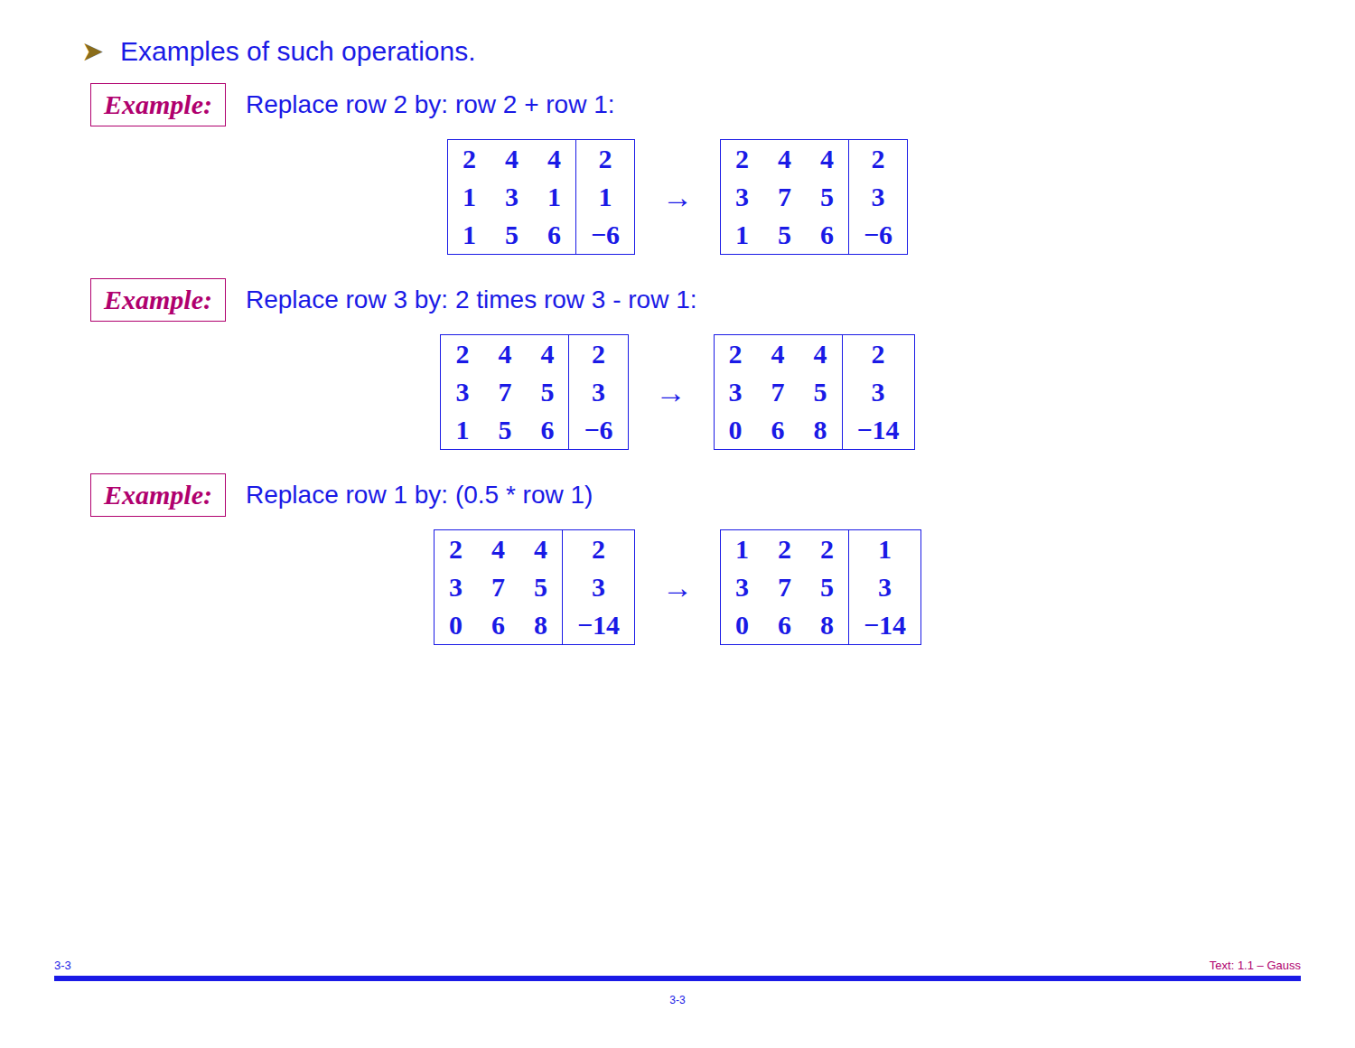➤ Examples of such operations.
Example: Replace row 2 by: row 2 + row 1:
| 2 | 4 | 4 | 2 |
| 1 | 3 | 1 | 1 |
| 1 | 5 | 6 | −6 |
→
| 2 | 4 | 4 | 2 |
| 3 | 7 | 5 | 3 |
| 1 | 5 | 6 | −6 |
Example: Replace row 3 by: 2 times row 3 - row 1:
| 2 | 4 | 4 | 2 |
| 3 | 7 | 5 | 3 |
| 1 | 5 | 6 | −6 |
→
| 2 | 4 | 4 | 2 |
| 3 | 7 | 5 | 3 |
| 0 | 6 | 8 | −14 |
Example: Replace row 1 by: (0.5 * row 1)
| 2 | 4 | 4 | 2 |
| 3 | 7 | 5 | 3 |
| 0 | 6 | 8 | −14 |
→
| 1 | 2 | 2 | 1 |
| 3 | 7 | 5 | 3 |
| 0 | 6 | 8 | −14 |
3-3
Text: 1.1 – Gauss
3-3